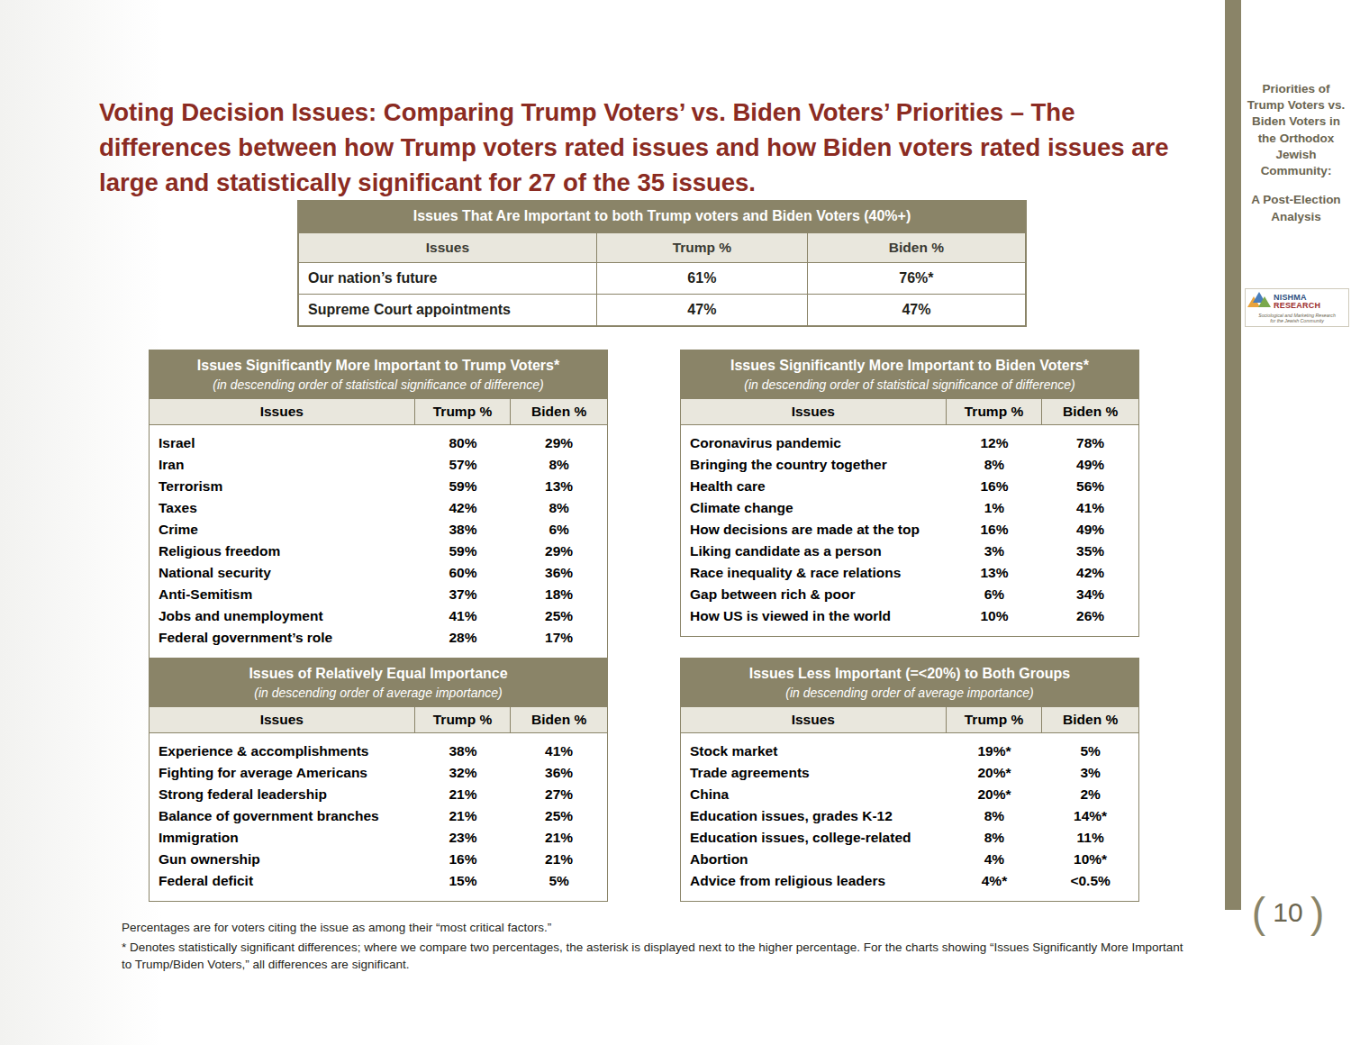Voting Decision Issues: Comparing Trump Voters’ vs. Biden Voters’ Priorities – The differences between how Trump voters rated issues and how Biden voters rated issues are large and statistically significant for 27 of the 35 issues.
Issues That Are Important to both Trump voters and Biden Voters (40%+)
| Issues | Trump % | Biden % |
| --- | --- | --- |
| Our nation’s future | 61% | 76%* |
| Supreme Court appointments | 47% | 47% |
Issues Significantly More Important to Trump Voters* (in descending order of statistical significance of difference)
Issues
Trump %
Biden %
Israel
80%
29%
Iran
57%
8%
Terrorism
59%
13%
Taxes
42%
8%
Crime
38%
6%
Religious freedom
59%
29%
National security
60%
36%
Anti-Semitism
37%
18%
Jobs and unemployment
41%
25%
Federal government’s role
28%
17%
Issues Significantly More Important to Biden Voters* (in descending order of statistical significance of difference)
Issues
Trump %
Biden %
Coronavirus pandemic
12%
78%
Bringing the country together
8%
49%
Health care
16%
56%
Climate change
1%
41%
How decisions are made at the top
16%
49%
Liking candidate as a person
3%
35%
Race inequality & race relations
13%
42%
Gap between rich & poor
6%
34%
How US is viewed in the world
10%
26%
Issues of Relatively Equal Importance (in descending order of average importance)
Issues
Trump %
Biden %
Experience & accomplishments
38%
41%
Fighting for average Americans
32%
36%
Strong federal leadership
21%
27%
Balance of government branches
21%
25%
Immigration
23%
21%
Gun ownership
16%
21%
Federal deficit
15%
5%
Issues Less Important (=<20%) to Both Groups (in descending order of average importance)
Issues
Trump %
Biden %
Stock market
19%*
5%
Trade agreements
20%*
3%
China
20%*
2%
Education issues, grades K-12
8%
14%*
Education issues, college-related
8%
11%
Abortion
4%
10%*
Advice from religious leaders
4%*
<0.5%
Percentages are for voters citing the issue as among their “most critical factors.”
* Denotes statistically significant differences; where we compare two percentages, the asterisk is displayed next to the higher percentage. For the charts showing “Issues Significantly More Important to Trump/Biden Voters,” all differences are significant.
Priorities of Trump Voters vs. Biden Voters in the Orthodox Jewish Community: A Post-Election Analysis
NISHMA
RESEARCH
Sociological and Marketing Research
for the Jewish Community
( 10 )